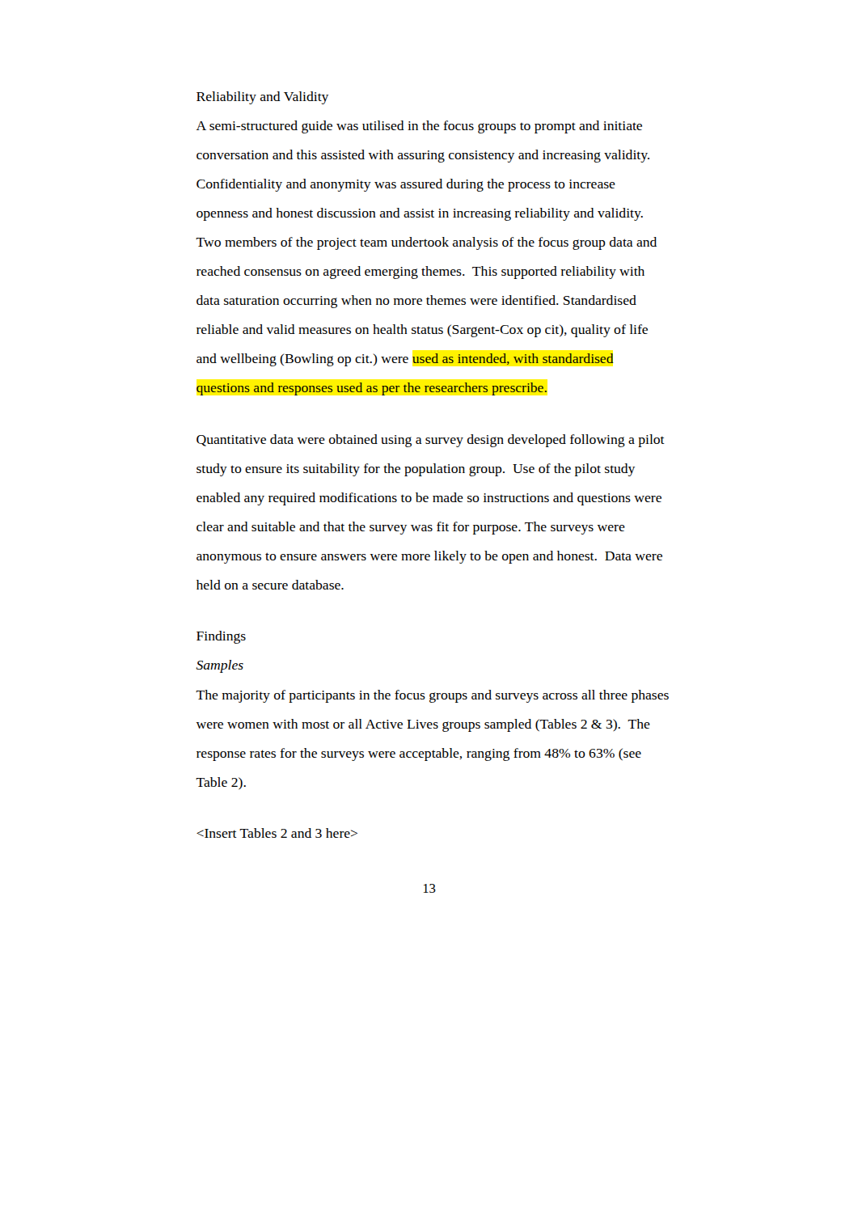Reliability and Validity
A semi-structured guide was utilised in the focus groups to prompt and initiate conversation and this assisted with assuring consistency and increasing validity. Confidentiality and anonymity was assured during the process to increase openness and honest discussion and assist in increasing reliability and validity. Two members of the project team undertook analysis of the focus group data and reached consensus on agreed emerging themes. This supported reliability with data saturation occurring when no more themes were identified. Standardised reliable and valid measures on health status (Sargent-Cox op cit), quality of life and wellbeing (Bowling op cit.) were used as intended, with standardised questions and responses used as per the researchers prescribe.
Quantitative data were obtained using a survey design developed following a pilot study to ensure its suitability for the population group. Use of the pilot study enabled any required modifications to be made so instructions and questions were clear and suitable and that the survey was fit for purpose. The surveys were anonymous to ensure answers were more likely to be open and honest. Data were held on a secure database.
Findings
Samples
The majority of participants in the focus groups and surveys across all three phases were women with most or all Active Lives groups sampled (Tables 2 & 3). The response rates for the surveys were acceptable, ranging from 48% to 63% (see Table 2).
<Insert Tables 2 and 3 here>
13